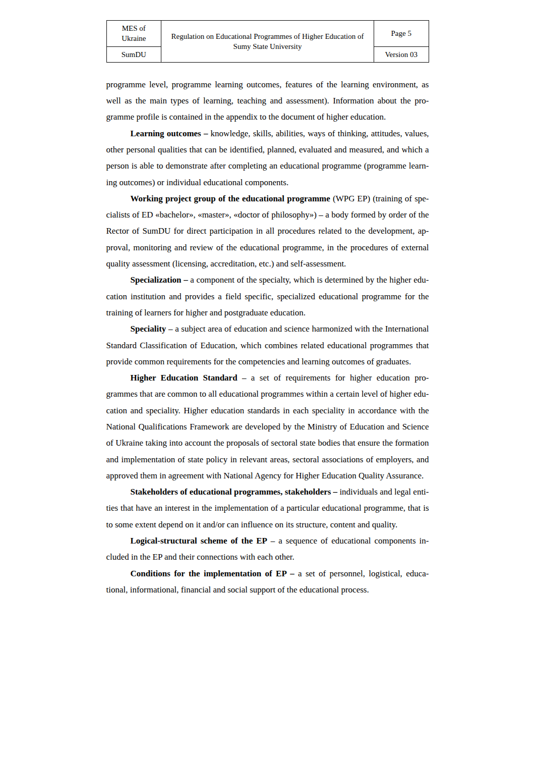| MES of Ukraine | Regulation on Educational Programmes of Higher Education of Sumy State University | Page 5 |
| SumDU | Version 03 |
programme level, programme learning outcomes, features of the learning environment, as well as the main types of learning, teaching and assessment). Information about the programme profile is contained in the appendix to the document of higher education.
Learning outcomes – knowledge, skills, abilities, ways of thinking, attitudes, values, other personal qualities that can be identified, planned, evaluated and measured, and which a person is able to demonstrate after completing an educational programme (programme learning outcomes) or individual educational components.
Working project group of the educational programme (WPG EP) (training of specialists of ED «bachelor», «master», «doctor of philosophy») – a body formed by order of the Rector of SumDU for direct participation in all procedures related to the development, approval, monitoring and review of the educational programme, in the procedures of external quality assessment (licensing, accreditation, etc.) and self-assessment.
Specialization – a component of the specialty, which is determined by the higher education institution and provides a field specific, specialized educational programme for the training of learners for higher and postgraduate education.
Speciality – a subject area of education and science harmonized with the International Standard Classification of Education, which combines related educational programmes that provide common requirements for the competencies and learning outcomes of graduates.
Higher Education Standard – a set of requirements for higher education programmes that are common to all educational programmes within a certain level of higher education and speciality. Higher education standards in each speciality in accordance with the National Qualifications Framework are developed by the Ministry of Education and Science of Ukraine taking into account the proposals of sectoral state bodies that ensure the formation and implementation of state policy in relevant areas, sectoral associations of employers, and approved them in agreement with National Agency for Higher Education Quality Assurance.
Stakeholders of educational programmes, stakeholders – individuals and legal entities that have an interest in the implementation of a particular educational programme, that is to some extent depend on it and/or can influence on its structure, content and quality.
Logical-structural scheme of the EP – a sequence of educational components included in the EP and their connections with each other.
Conditions for the implementation of EP – a set of personnel, logistical, educational, informational, financial and social support of the educational process.